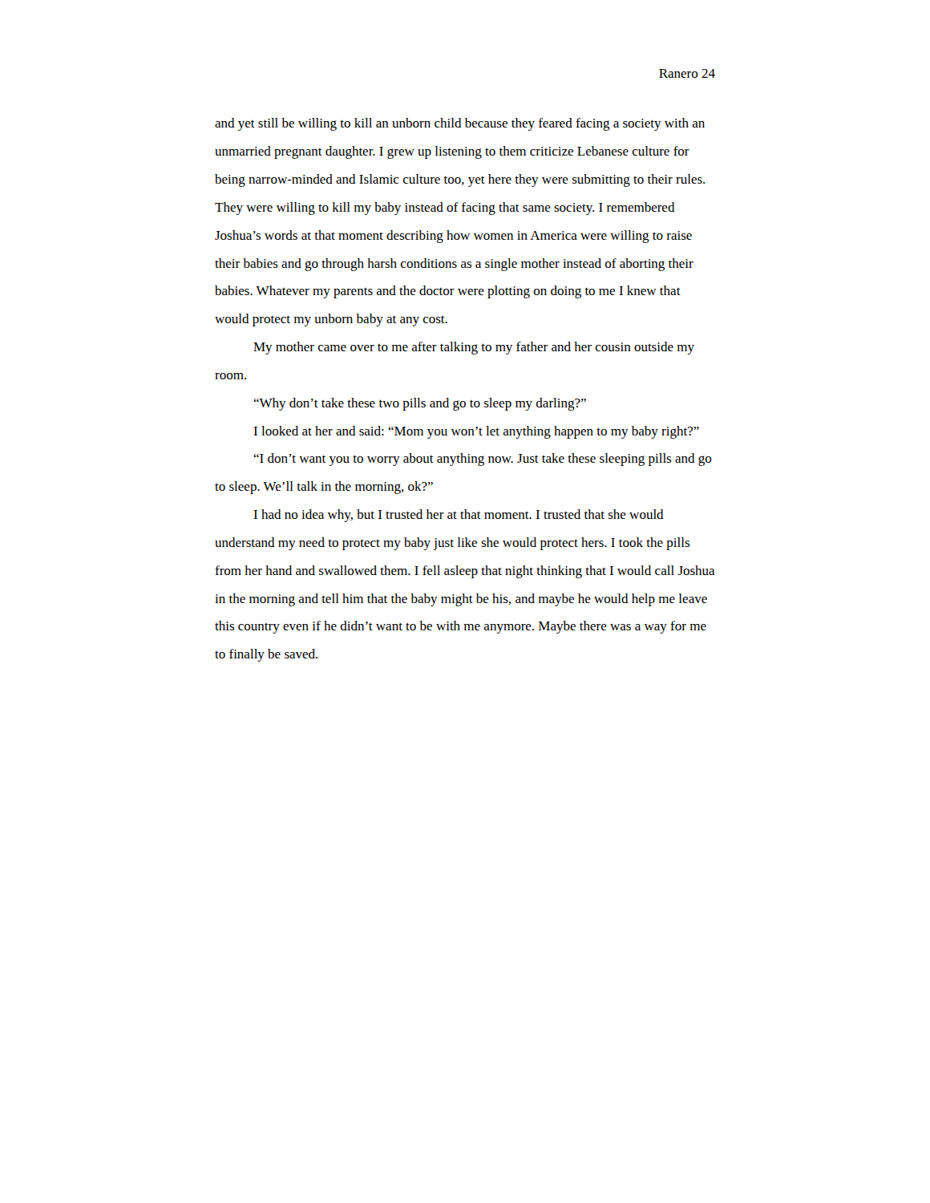Ranero 24
and yet still be willing to kill an unborn child because they feared facing a society with an unmarried pregnant daughter. I grew up listening to them criticize Lebanese culture for being narrow-minded and Islamic culture too, yet here they were submitting to their rules. They were willing to kill my baby instead of facing that same society. I remembered Joshua’s words at that moment describing how women in America were willing to raise their babies and go through harsh conditions as a single mother instead of aborting their babies. Whatever my parents and the doctor were plotting on doing to me I knew that would protect my unborn baby at any cost.
My mother came over to me after talking to my father and her cousin outside my room.
“Why don’t take these two pills and go to sleep my darling?”
I looked at her and said: “Mom you won’t let anything happen to my baby right?”
“I don’t want you to worry about anything now. Just take these sleeping pills and go to sleep. We’ll talk in the morning, ok?”
I had no idea why, but I trusted her at that moment. I trusted that she would understand my need to protect my baby just like she would protect hers. I took the pills from her hand and swallowed them. I fell asleep that night thinking that I would call Joshua in the morning and tell him that the baby might be his, and maybe he would help me leave this country even if he didn’t want to be with me anymore. Maybe there was a way for me to finally be saved.